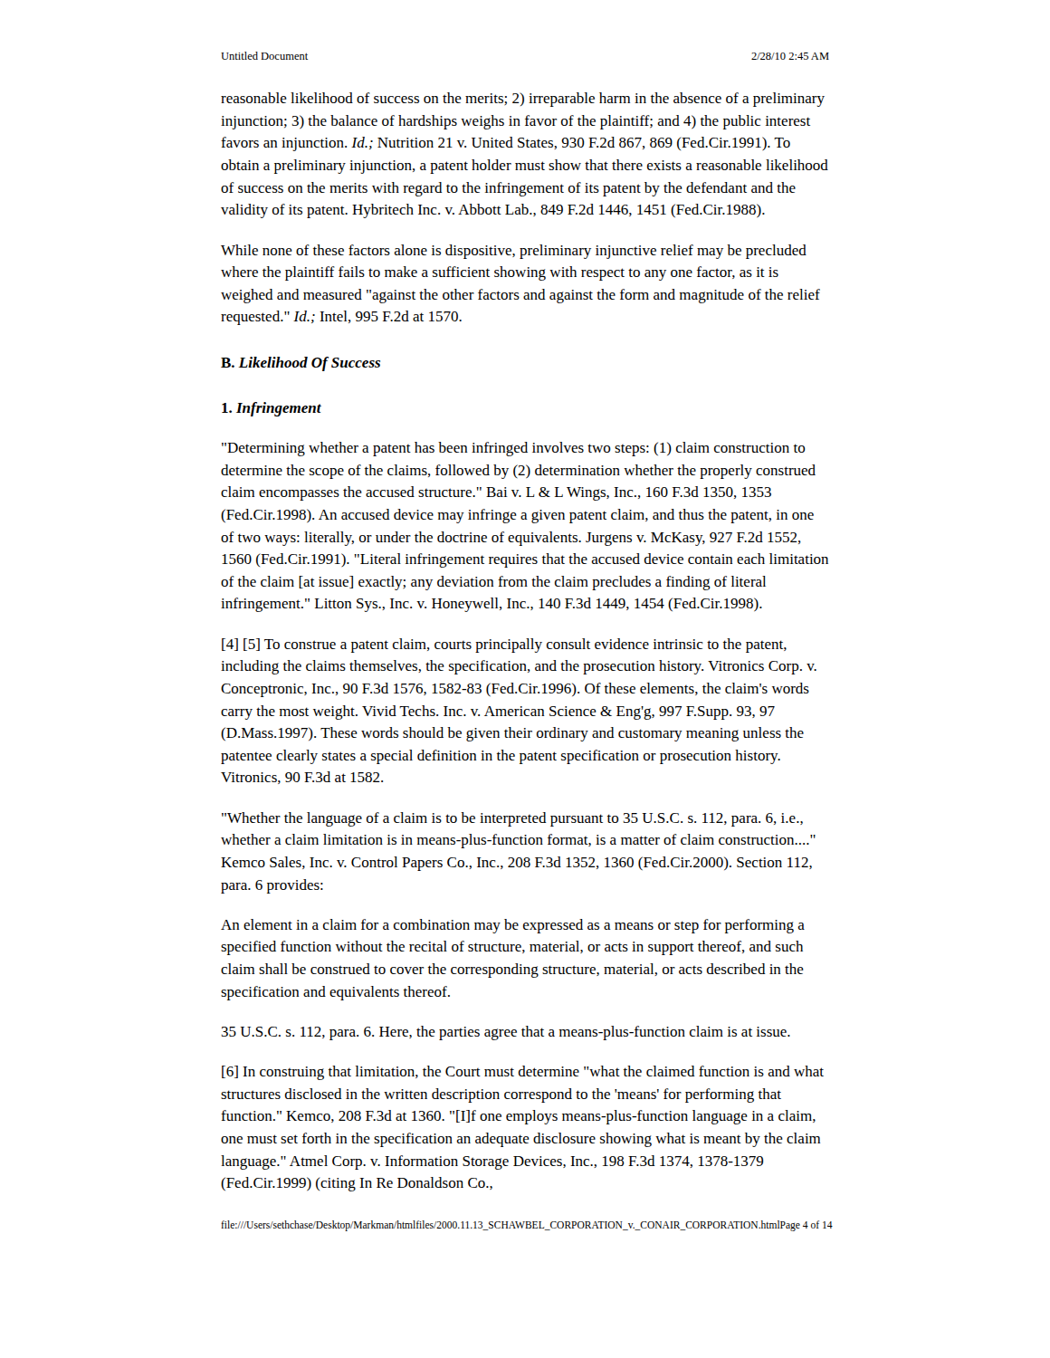Untitled Document
2/28/10 2:45 AM
reasonable likelihood of success on the merits; 2) irreparable harm in the absence of a preliminary injunction; 3) the balance of hardships weighs in favor of the plaintiff; and 4) the public interest favors an injunction. Id.; Nutrition 21 v. United States, 930 F.2d 867, 869 (Fed.Cir.1991). To obtain a preliminary injunction, a patent holder must show that there exists a reasonable likelihood of success on the merits with regard to the infringement of its patent by the defendant and the validity of its patent. Hybritech Inc. v. Abbott Lab., 849 F.2d 1446, 1451 (Fed.Cir.1988).
While none of these factors alone is dispositive, preliminary injunctive relief may be precluded where the plaintiff fails to make a sufficient showing with respect to any one factor, as it is weighed and measured "against the other factors and against the form and magnitude of the relief requested." Id.; Intel, 995 F.2d at 1570.
B. Likelihood Of Success
1. Infringement
"Determining whether a patent has been infringed involves two steps: (1) claim construction to determine the scope of the claims, followed by (2) determination whether the properly construed claim encompasses the accused structure." Bai v. L & L Wings, Inc., 160 F.3d 1350, 1353 (Fed.Cir.1998). An accused device may infringe a given patent claim, and thus the patent, in one of two ways: literally, or under the doctrine of equivalents. Jurgens v. McKasy, 927 F.2d 1552, 1560 (Fed.Cir.1991). "Literal infringement requires that the accused device contain each limitation of the claim [at issue] exactly; any deviation from the claim precludes a finding of literal infringement." Litton Sys., Inc. v. Honeywell, Inc., 140 F.3d 1449, 1454 (Fed.Cir.1998).
[4] [5] To construe a patent claim, courts principally consult evidence intrinsic to the patent, including the claims themselves, the specification, and the prosecution history. Vitronics Corp. v. Conceptronic, Inc., 90 F.3d 1576, 1582-83 (Fed.Cir.1996). Of these elements, the claim's words carry the most weight. Vivid Techs. Inc. v. American Science & Eng'g, 997 F.Supp. 93, 97 (D.Mass.1997). These words should be given their ordinary and customary meaning unless the patentee clearly states a special definition in the patent specification or prosecution history. Vitronics, 90 F.3d at 1582.
"Whether the language of a claim is to be interpreted pursuant to 35 U.S.C. s. 112, para. 6, i.e., whether a claim limitation is in means-plus-function format, is a matter of claim construction...." Kemco Sales, Inc. v. Control Papers Co., Inc., 208 F.3d 1352, 1360 (Fed.Cir.2000). Section 112, para. 6 provides:
An element in a claim for a combination may be expressed as a means or step for performing a specified function without the recital of structure, material, or acts in support thereof, and such claim shall be construed to cover the corresponding structure, material, or acts described in the specification and equivalents thereof.
35 U.S.C. s. 112, para. 6. Here, the parties agree that a means-plus-function claim is at issue.
[6] In construing that limitation, the Court must determine "what the claimed function is and what structures disclosed in the written description correspond to the 'means' for performing that function." Kemco, 208 F.3d at 1360. "[I]f one employs means-plus-function language in a claim, one must set forth in the specification an adequate disclosure showing what is meant by the claim language." Atmel Corp. v. Information Storage Devices, Inc., 198 F.3d 1374, 1378-1379 (Fed.Cir.1999) (citing In Re Donaldson Co.,
file:///Users/sethchase/Desktop/Markman/htmlfiles/2000.11.13_SCHAWBEL_CORPORATION_v._CONAIR_CORPORATION.html
Page 4 of 14